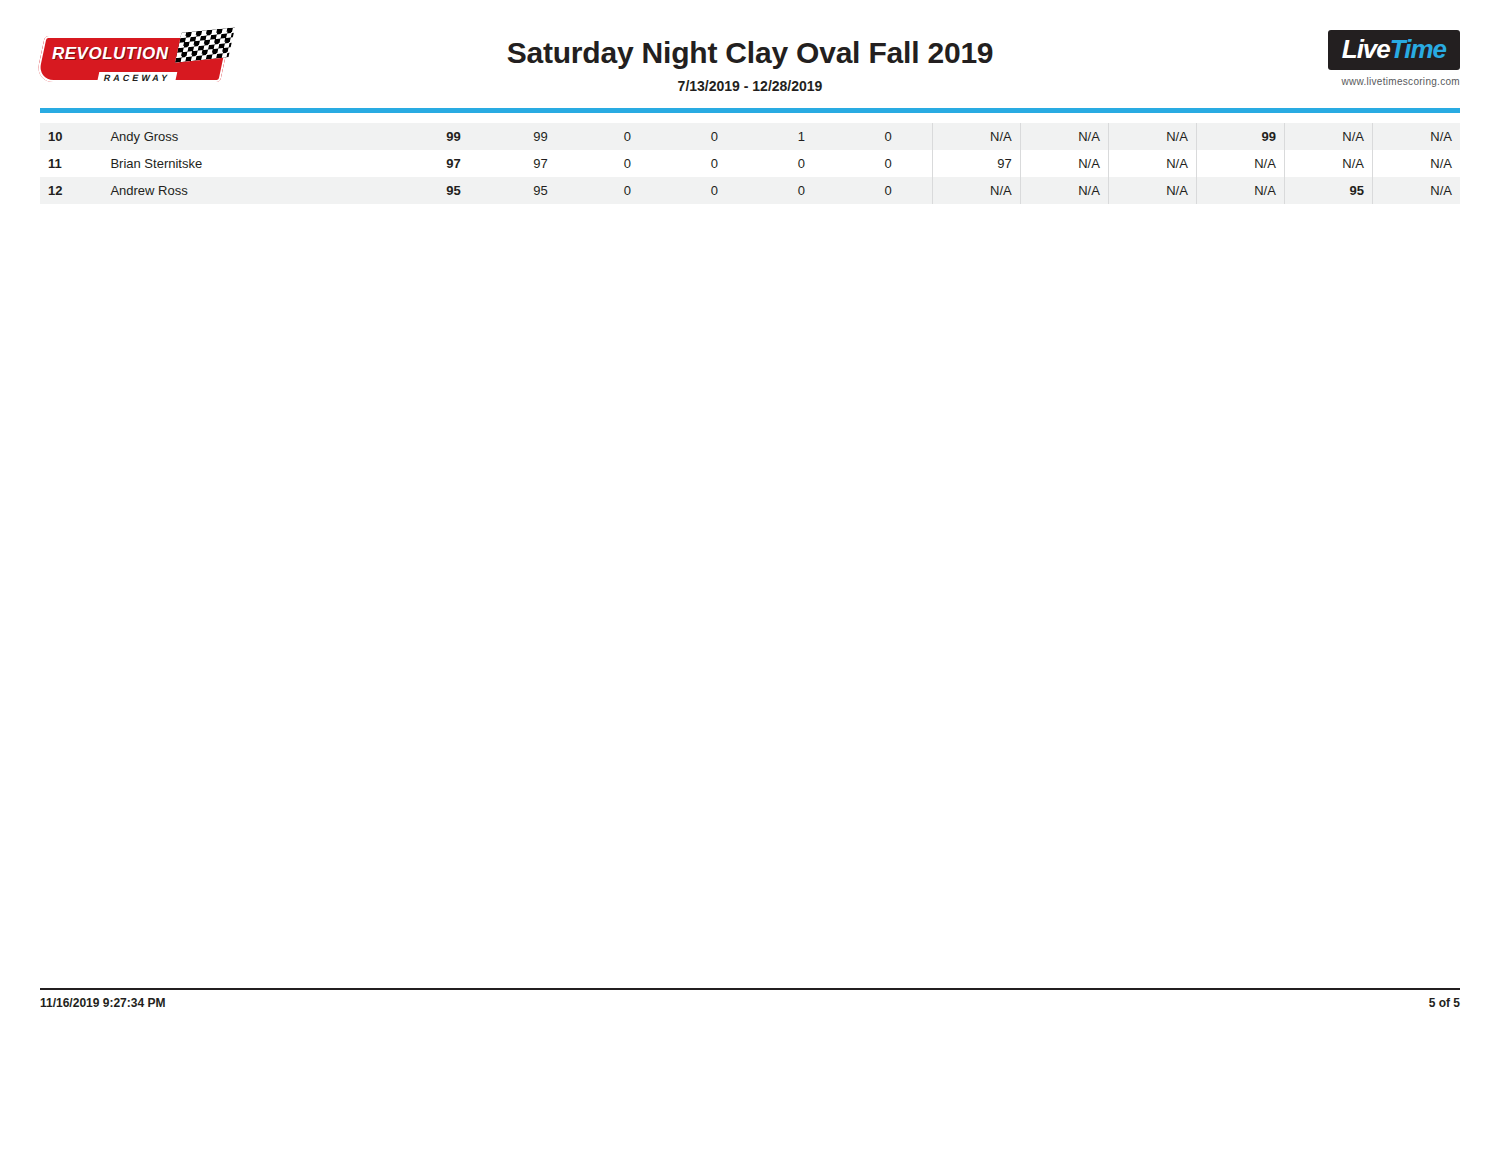REVOLUTION
RACEWAY
Saturday Night Clay Oval Fall 2019
7/13/2019 - 12/28/2019
Live Time
www.livetimescoring.com
| 10 | Andy Gross | 99 | 99 | 0 | 0 | 1 | 0 | N/A | N/A | N/A | 99 | N/A | N/A |
| 11 | Brian Sternitske | 97 | 97 | 0 | 0 | 0 | 0 | 97 | N/A | N/A | N/A | N/A | N/A |
| 12 | Andrew Ross | 95 | 95 | 0 | 0 | 0 | 0 | N/A | N/A | N/A | N/A | 95 | N/A |
11/16/2019 9:27:34 PM
5 of 5